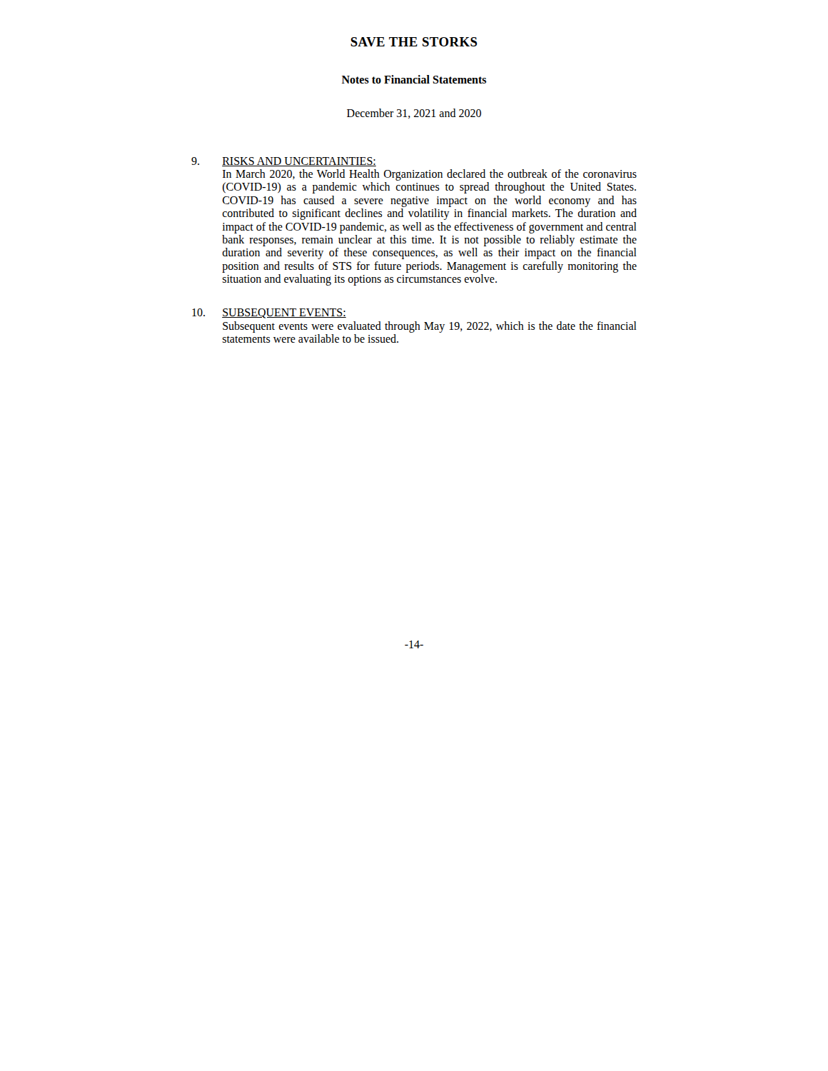SAVE THE STORKS
Notes to Financial Statements
December 31, 2021 and 2020
RISKS AND UNCERTAINTIES:
In March 2020, the World Health Organization declared the outbreak of the coronavirus (COVID-19) as a pandemic which continues to spread throughout the United States. COVID-19 has caused a severe negative impact on the world economy and has contributed to significant declines and volatility in financial markets. The duration and impact of the COVID-19 pandemic, as well as the effectiveness of government and central bank responses, remain unclear at this time. It is not possible to reliably estimate the duration and severity of these consequences, as well as their impact on the financial position and results of STS for future periods. Management is carefully monitoring the situation and evaluating its options as circumstances evolve.
SUBSEQUENT EVENTS:
Subsequent events were evaluated through May 19, 2022, which is the date the financial statements were available to be issued.
-14-